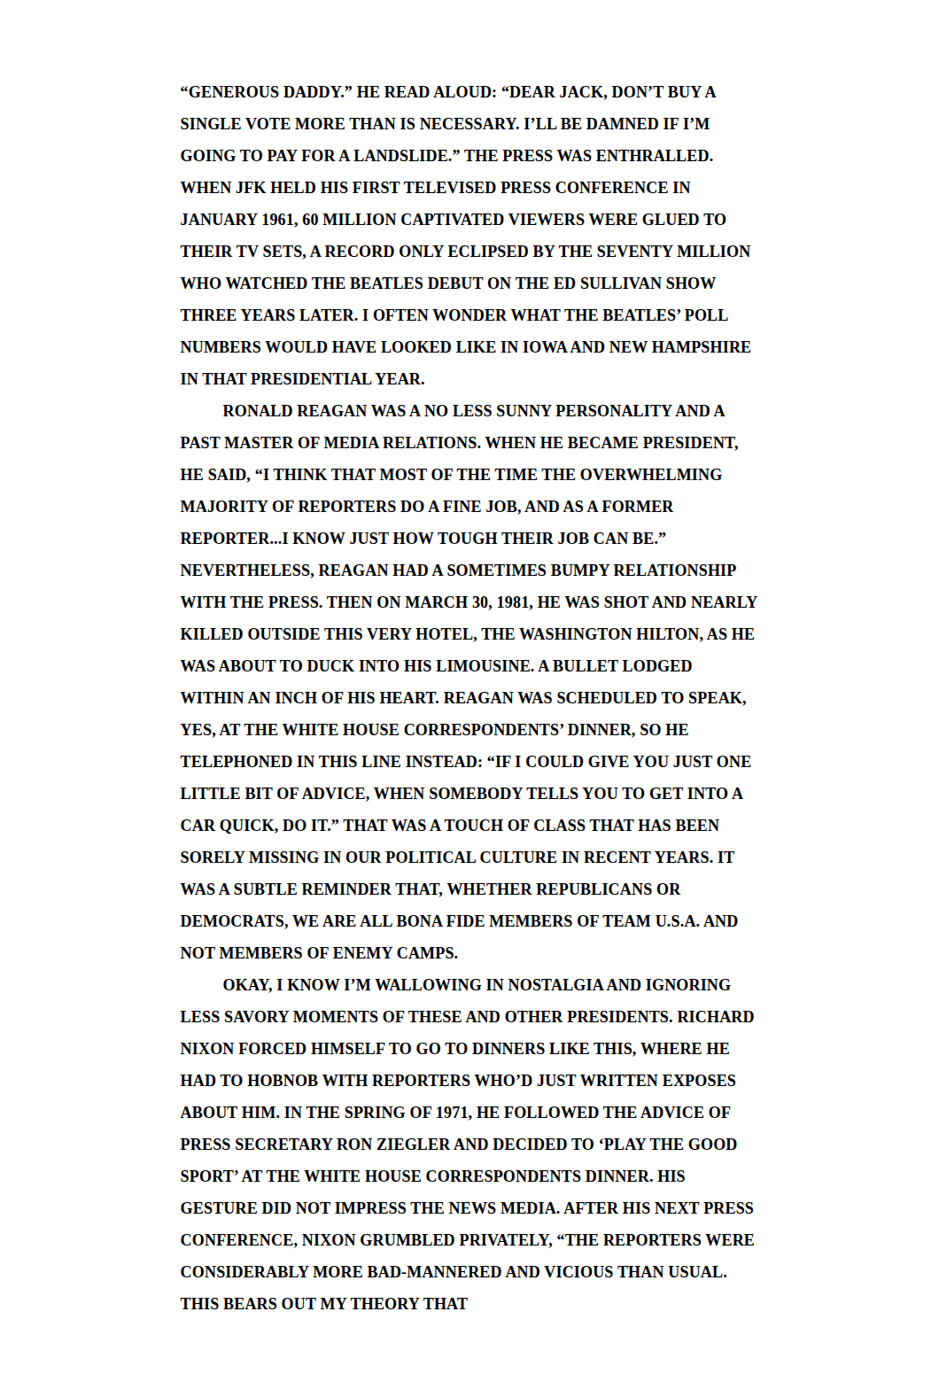“Generous Daddy.” He read aloud: “Dear Jack, don’t buy a single vote more than is necessary. I’ll be damned if I’m going to pay for a landslide.” The press was enthralled. When JFK held his first televised press conference in January 1961, 60 million captivated viewers were glued to their TV sets, a record only eclipsed by the seventy million who watched the Beatles debut on the Ed Sullivan Show three years later. I often wonder what the Beatles’ poll numbers would have looked like in Iowa and New Hampshire in that presidential year.
Ronald Reagan was a no less sunny personality and a past master of media relations. When he became president, he said, “I think that most of the time the overwhelming majority of reporters do a fine job, and as a former reporter...I know just how tough their job can be.” Nevertheless, Reagan had a sometimes bumpy relationship with the press. Then on March 30, 1981, he was shot and nearly killed outside this very hotel, the Washington Hilton, as he was about to duck into his limousine. A bullet lodged within an inch of his heart. Reagan was scheduled to speak, yes, at the White House Correspondents’ Dinner, so he telephoned in this line instead: “If I could give you just one little bit of advice, when somebody tells you to get into a car quick, do it.” That was a touch of class that has been sorely missing in our political culture in recent years. It was a subtle reminder that, whether Republicans or Democrats, we are all bona fide members of Team U.S.A. and not members of enemy camps.
Okay, I know I’m wallowing in nostalgia and ignoring less savory moments of these and other presidents. Richard Nixon forced himself to go to dinners like this, where he had to hobnob with reporters who’d just written exposes about him. In the spring of 1971, he followed the advice of press secretary Ron Ziegler and decided to ‘play the good sport’ at the White House Correspondents Dinner. His gesture did not impress the news media. After his next press conference, Nixon grumbled privately, “The reporters were considerably more bad-mannered and vicious than usual. This bears out my theory that